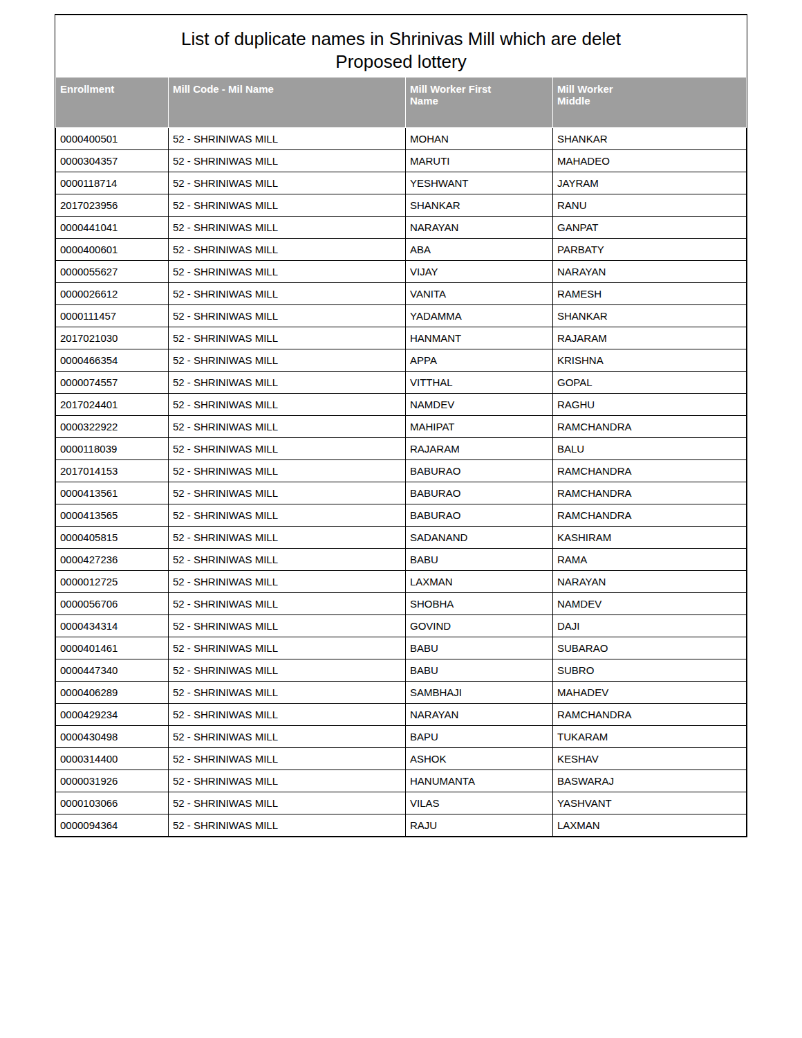List of duplicate names in Shrinivas Mill which are delet
Proposed lottery
| Enrollment | Mill Code - Mil Name | Mill Worker First Name | Mill Worker Middle |
| --- | --- | --- | --- |
| 0000400501 | 52 - SHRINIWAS MILL | MOHAN | SHANKAR |
| 0000304357 | 52 - SHRINIWAS MILL | MARUTI | MAHADEO |
| 0000118714 | 52 - SHRINIWAS MILL | YESHWANT | JAYRAM |
| 2017023956 | 52 - SHRINIWAS MILL | SHANKAR | RANU |
| 0000441041 | 52 - SHRINIWAS MILL | NARAYAN | GANPAT |
| 0000400601 | 52 - SHRINIWAS MILL | ABA | PARBATY |
| 0000055627 | 52 - SHRINIWAS MILL | VIJAY | NARAYAN |
| 0000026612 | 52 - SHRINIWAS MILL | VANITA | RAMESH |
| 0000111457 | 52 - SHRINIWAS MILL | YADAMMA | SHANKAR |
| 2017021030 | 52 - SHRINIWAS MILL | HANMANT | RAJARAM |
| 0000466354 | 52 - SHRINIWAS MILL | APPA | KRISHNA |
| 0000074557 | 52 - SHRINIWAS MILL | VITTHAL | GOPAL |
| 2017024401 | 52 - SHRINIWAS MILL | NAMDEV | RAGHU |
| 0000322922 | 52 - SHRINIWAS MILL | MAHIPAT | RAMCHANDRA |
| 0000118039 | 52 - SHRINIWAS MILL | RAJARAM | BALU |
| 2017014153 | 52 - SHRINIWAS MILL | BABURAO | RAMCHANDRA |
| 0000413561 | 52 - SHRINIWAS MILL | BABURAO | RAMCHANDRA |
| 0000413565 | 52 - SHRINIWAS MILL | BABURAO | RAMCHANDRA |
| 0000405815 | 52 - SHRINIWAS MILL | SADANAND | KASHIRAM |
| 0000427236 | 52 - SHRINIWAS MILL | BABU | RAMA |
| 0000012725 | 52 - SHRINIWAS MILL | LAXMAN | NARAYAN |
| 0000056706 | 52 - SHRINIWAS MILL | SHOBHA | NAMDEV |
| 0000434314 | 52 - SHRINIWAS MILL | GOVIND | DAJI |
| 0000401461 | 52 - SHRINIWAS MILL | BABU | SUBARAO |
| 0000447340 | 52 - SHRINIWAS MILL | BABU | SUBRO |
| 0000406289 | 52 - SHRINIWAS MILL | SAMBHAJI | MAHADEV |
| 0000429234 | 52 - SHRINIWAS MILL | NARAYAN | RAMCHANDRA |
| 0000430498 | 52 - SHRINIWAS MILL | BAPU | TUKARAM |
| 0000314400 | 52 - SHRINIWAS MILL | ASHOK | KESHAV |
| 0000031926 | 52 - SHRINIWAS MILL | HANUMANTA | BASWARAJ |
| 0000103066 | 52 - SHRINIWAS MILL | VILAS | YASHVANT |
| 0000094364 | 52 - SHRINIWAS MILL | RAJU | LAXMAN |